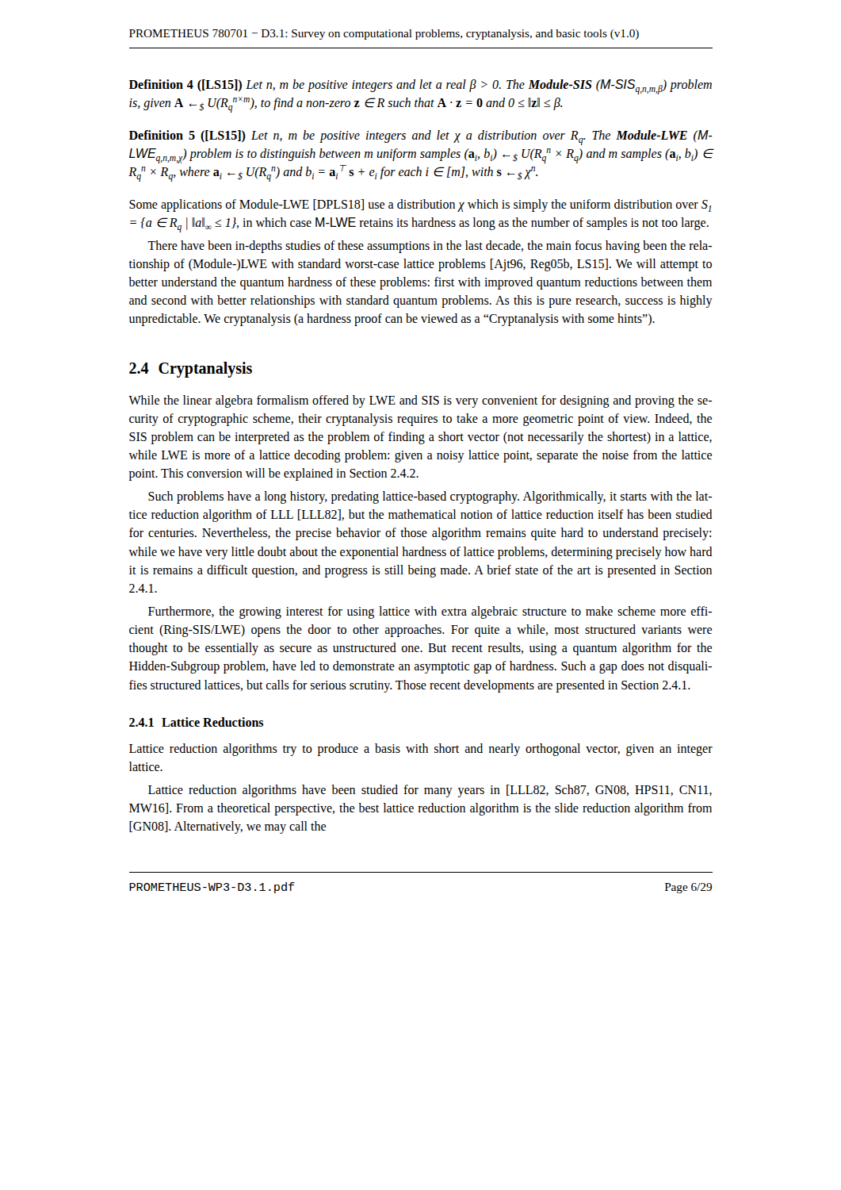PROMETHEUS 780701 − D3.1: Survey on computational problems, cryptanalysis, and basic tools (v1.0)
Definition 4 ([LS15]) Let n, m be positive integers and let a real β > 0. The Module-SIS (M-SISq,n,m,β) problem is, given A ←$ U(Rqn×m), to find a non-zero z ∈ R such that A · z = 0 and 0 ≤ ‖z‖ ≤ β.
Definition 5 ([LS15]) Let n, m be positive integers and let χ a distribution over Rq. The Module-LWE (M-LWEq,n,m,χ) problem is to distinguish between m uniform samples (ai, bi) ←$ U(Rqn × Rq) and m samples (ai, bi) ∈ Rqn × Rq, where ai ←$ U(Rqn) and bi = ai⊤ s + ei for each i ∈ [m], with s ←$ χn.
Some applications of Module-LWE [DPLS18] use a distribution χ which is simply the uniform distribution over S1 = {a ∈ Rq | ‖a‖∞ ≤ 1}, in which case M-LWE retains its hardness as long as the number of samples is not too large.
There have been in-depths studies of these assumptions in the last decade, the main focus having been the relationship of (Module-)LWE with standard worst-case lattice problems [Ajt96, Reg05b, LS15]. We will attempt to better understand the quantum hardness of these problems: first with improved quantum reductions between them and second with better relationships with standard quantum problems. As this is pure research, success is highly unpredictable. We cryptanalysis (a hardness proof can be viewed as a “Cryptanalysis with some hints”).
2.4 Cryptanalysis
While the linear algebra formalism offered by LWE and SIS is very convenient for designing and proving the security of cryptographic scheme, their cryptanalysis requires to take a more geometric point of view. Indeed, the SIS problem can be interpreted as the problem of finding a short vector (not necessarily the shortest) in a lattice, while LWE is more of a lattice decoding problem: given a noisy lattice point, separate the noise from the lattice point. This conversion will be explained in Section 2.4.2.
Such problems have a long history, predating lattice-based cryptography. Algorithmically, it starts with the lattice reduction algorithm of LLL [LLL82], but the mathematical notion of lattice reduction itself has been studied for centuries. Nevertheless, the precise behavior of those algorithm remains quite hard to understand precisely: while we have very little doubt about the exponential hardness of lattice problems, determining precisely how hard it is remains a difficult question, and progress is still being made. A brief state of the art is presented in Section 2.4.1.
Furthermore, the growing interest for using lattice with extra algebraic structure to make scheme more efficient (Ring-SIS/LWE) opens the door to other approaches. For quite a while, most structured variants were thought to be essentially as secure as unstructured one. But recent results, using a quantum algorithm for the Hidden-Subgroup problem, have led to demonstrate an asymptotic gap of hardness. Such a gap does not disqualifies structured lattices, but calls for serious scrutiny. Those recent developments are presented in Section 2.4.1.
2.4.1 Lattice Reductions
Lattice reduction algorithms try to produce a basis with short and nearly orthogonal vector, given an integer lattice.
Lattice reduction algorithms have been studied for many years in [LLL82, Sch87, GN08, HPS11, CN11, MW16]. From a theoretical perspective, the best lattice reduction algorithm is the slide reduction algorithm from [GN08]. Alternatively, we may call the
PROMETHEUS-WP3-D3.1.pdf Page 6/29